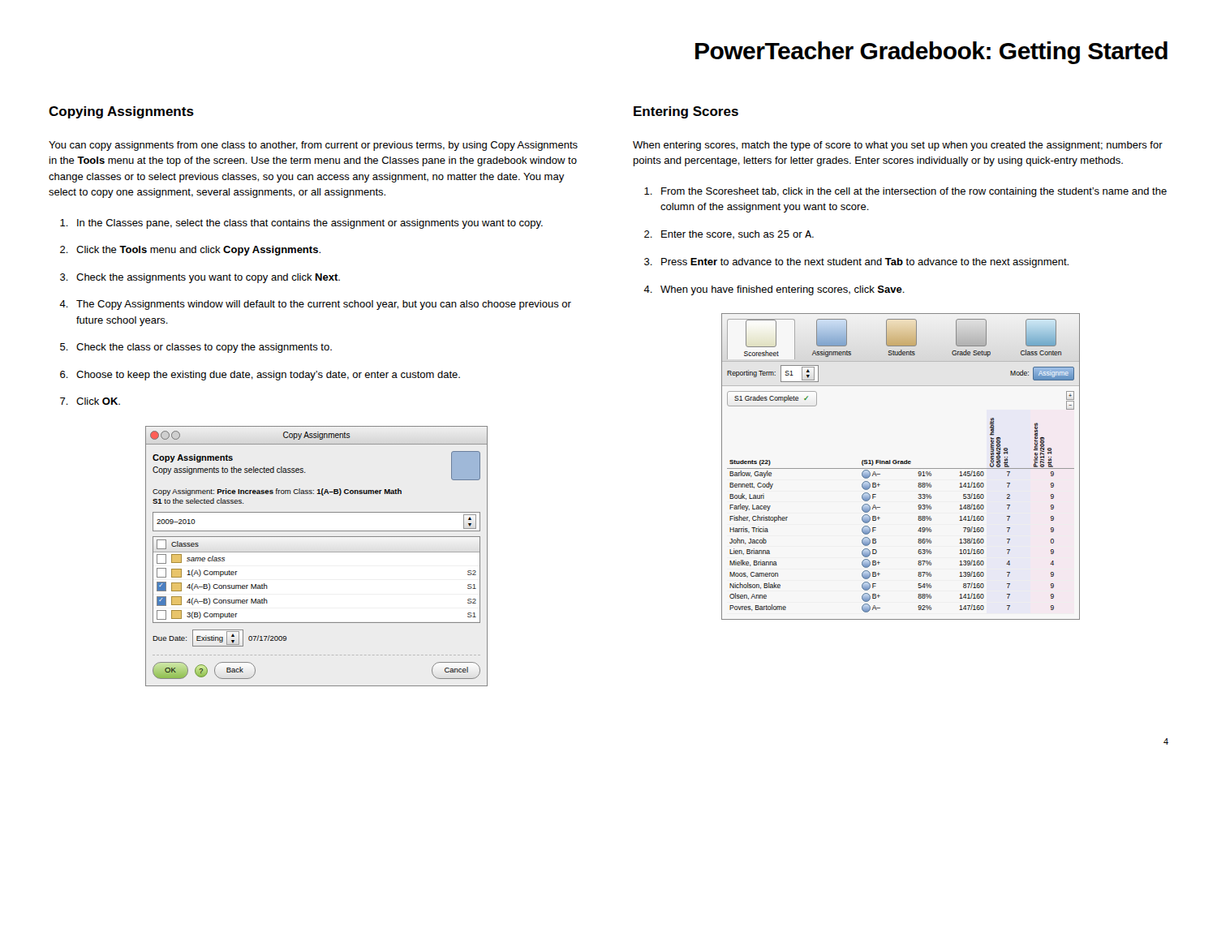PowerTeacher Gradebook: Getting Started
Copying Assignments
You can copy assignments from one class to another, from current or previous terms, by using Copy Assignments in the Tools menu at the top of the screen. Use the term menu and the Classes pane in the gradebook window to change classes or to select previous classes, so you can access any assignment, no matter the date. You may select to copy one assignment, several assignments, or all assignments.
In the Classes pane, select the class that contains the assignment or assignments you want to copy.
Click the Tools menu and click Copy Assignments.
Check the assignments you want to copy and click Next.
The Copy Assignments window will default to the current school year, but you can also choose previous or future school years.
Check the class or classes to copy the assignments to.
Choose to keep the existing due date, assign today’s date, or enter a custom date.
Click OK.
Copy Assignments
Copy Assignments
Copy assignments to the selected classes.
Copy Assignment: Price Increases from Class: 1(A–B) Consumer Math
S1 to the selected classes.
2009–2010 ▲
▼
Classes
same class
1(A) Computer S2
4(A–B) Consumer Math S1
4(A–B) Consumer Math S2
3(B) Computer S1
Due Date: Existing ▲
▼ 07/17/2009
OK ? Back Cancel
Entering Scores
When entering scores, match the type of score to what you set up when you created the assignment; numbers for points and percentage, letters for letter grades. Enter scores individually or by using quick-entry methods.
From the Scoresheet tab, click in the cell at the intersection of the row containing the student’s name and the column of the assignment you want to score.
Enter the score, such as 25 or A.
Press Enter to advance to the next student and Tab to advance to the next assignment.
When you have finished entering scores, click Save.
Scoresheet
Assignments
Students
Grade Setup
Class Conten
Reporting Term: S1 ▲
▼ Mode: Assignme
S1 Grades Complete ✓
+ −
| Students (22) | (S1) Final Grade | Consumer habits 06/04/2009 pts: 10 | Price Increases 07/17/2009 pts: 10 |
| --- | --- | --- | --- |
| Barlow, Gayle | A– | 91% | 145/160 | 7 | 9 |
| Bennett, Cody | B+ | 88% | 141/160 | 7 | 9 |
| Bouk, Lauri | F | 33% | 53/160 | 2 | 9 |
| Farley, Lacey | A– | 93% | 148/160 | 7 | 9 |
| Fisher, Christopher | B+ | 88% | 141/160 | 7 | 9 |
| Harris, Tricia | F | 49% | 79/160 | 7 | 9 |
| John, Jacob | B | 86% | 138/160 | 7 | 0 |
| Lien, Brianna | D | 63% | 101/160 | 7 | 9 |
| Mielke, Brianna | B+ | 87% | 139/160 | 4 | 4 |
| Moos, Cameron | B+ | 87% | 139/160 | 7 | 9 |
| Nicholson, Blake | F | 54% | 87/160 | 7 | 9 |
| Olsen, Anne | B+ | 88% | 141/160 | 7 | 9 |
| Povres, Bartolome | A– | 92% | 147/160 | 7 | 9 |
4